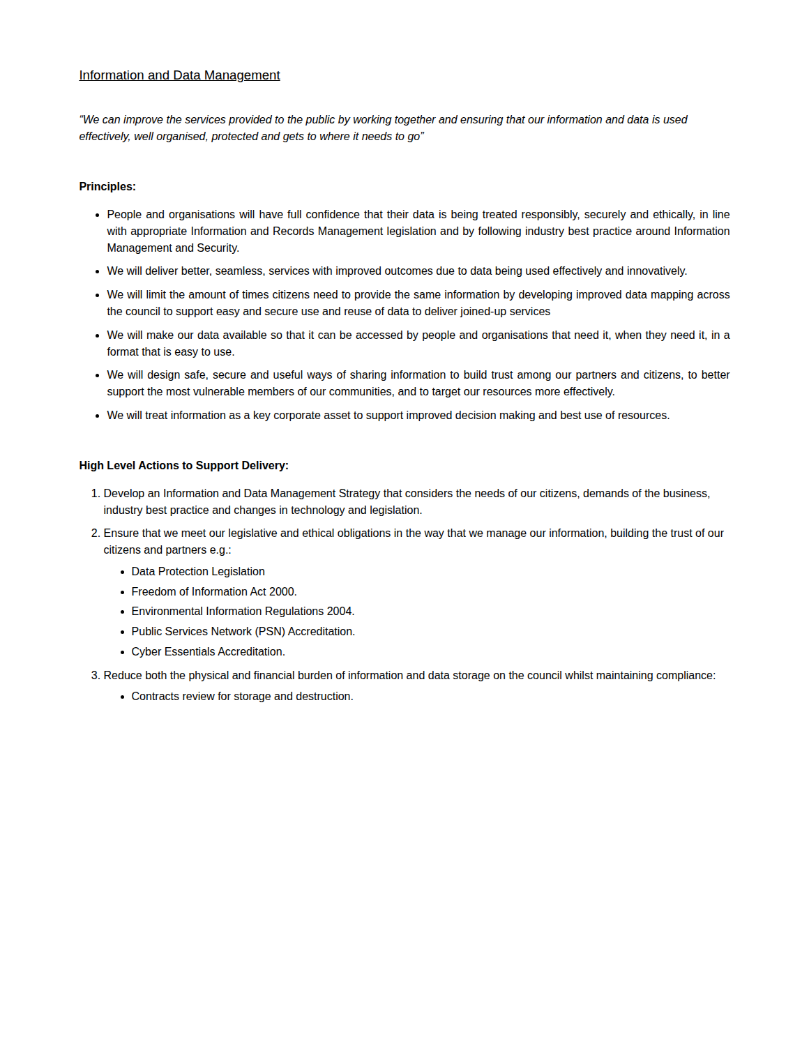Information and Data Management
“We can improve the services provided to the public by working together and ensuring that our information and data is used effectively, well organised, protected and gets to where it needs to go”
Principles:
People and organisations will have full confidence that their data is being treated responsibly, securely and ethically, in line with appropriate Information and Records Management legislation and by following industry best practice around Information Management and Security.
We will deliver better, seamless, services with improved outcomes due to data being used effectively and innovatively.
We will limit the amount of times citizens need to provide the same information by developing improved data mapping across the council to support easy and secure use and reuse of data to deliver joined-up services
We will make our data available so that it can be accessed by people and organisations that need it, when they need it, in a format that is easy to use.
We will design safe, secure and useful ways of sharing information to build trust among our partners and citizens, to better support the most vulnerable members of our communities, and to target our resources more effectively.
We will treat information as a key corporate asset to support improved decision making and best use of resources.
High Level Actions to Support Delivery:
Develop an Information and Data Management Strategy that considers the needs of our citizens, demands of the business, industry best practice and changes in technology and legislation.
Ensure that we meet our legislative and ethical obligations in the way that we manage our information, building the trust of our citizens and partners e.g.:
Data Protection Legislation
Freedom of Information Act 2000.
Environmental Information Regulations 2004.
Public Services Network (PSN) Accreditation.
Cyber Essentials Accreditation.
Reduce both the physical and financial burden of information and data storage on the council whilst maintaining compliance:
Contracts review for storage and destruction.